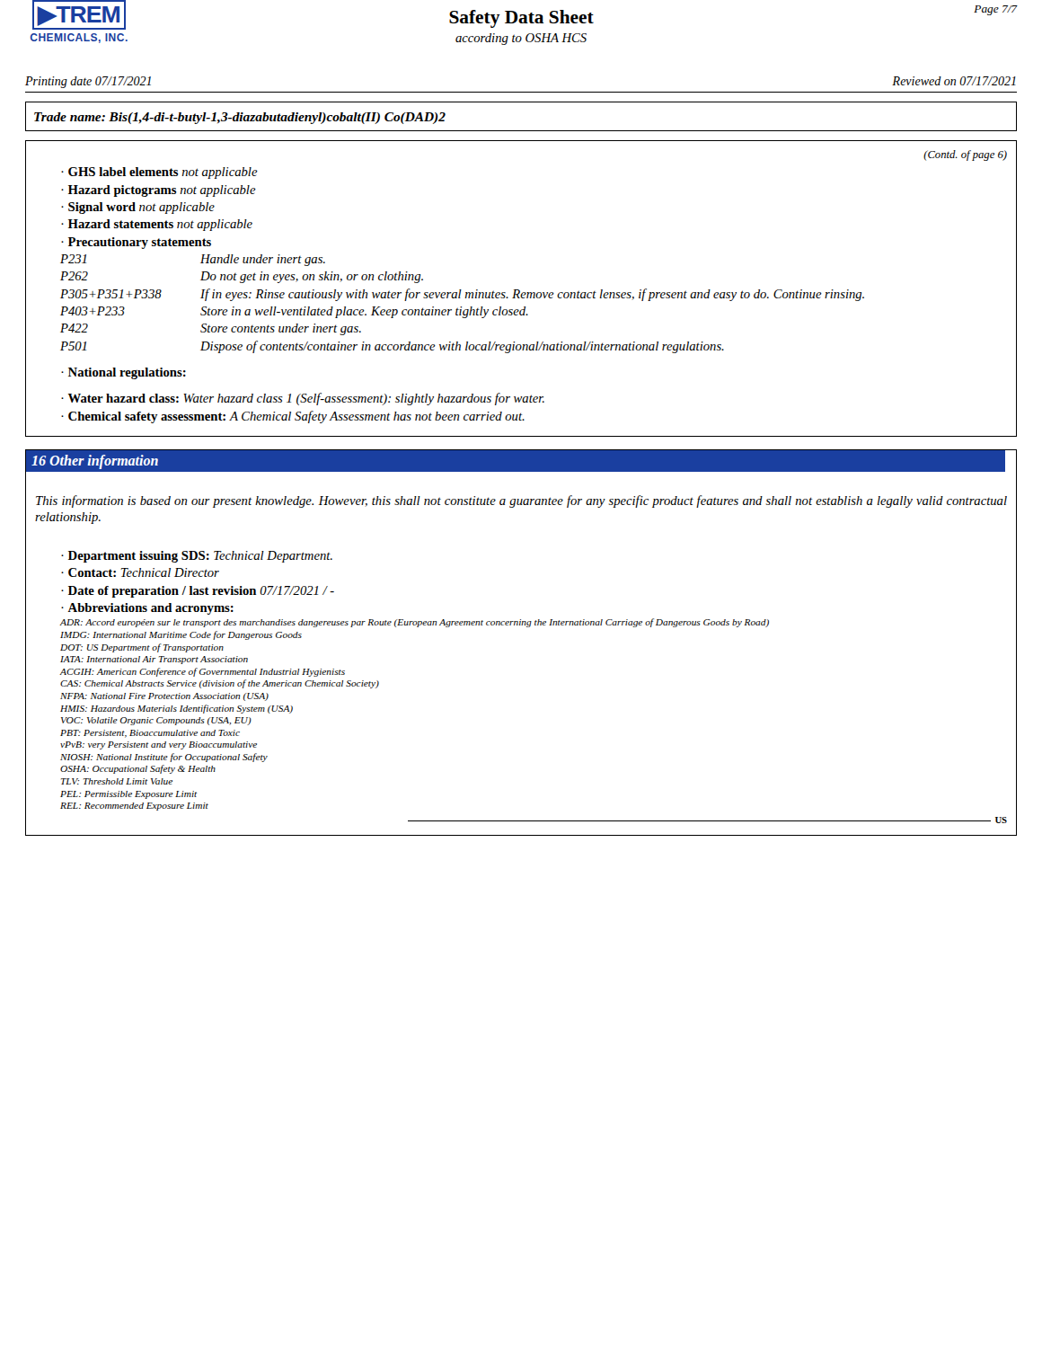▶TREM
CHEMICALS, INC.
Page 7/7
Safety Data Sheet
according to OSHA HCS
Printing date 07/17/2021 Reviewed on 07/17/2021
Trade name: Bis(1,4-di-t-butyl-1,3-diazabutadienyl)cobalt(II) Co(DAD)2
(Contd. of page 6)
· GHS label elements not applicable
· Hazard pictograms not applicable
· Signal word not applicable
· Hazard statements not applicable
· Precautionary statements
| P231 | Handle under inert gas. |
| P262 | Do not get in eyes, on skin, or on clothing. |
| P305+P351+P338 | If in eyes: Rinse cautiously with water for several minutes. Remove contact lenses, if present and easy to do. Continue rinsing. |
| P403+P233 | Store in a well-ventilated place. Keep container tightly closed. |
| P422 | Store contents under inert gas. |
| P501 | Dispose of contents/container in accordance with local/regional/national/international regulations. |
· National regulations:
· Water hazard class: Water hazard class 1 (Self-assessment): slightly hazardous for water.
· Chemical safety assessment: A Chemical Safety Assessment has not been carried out.
16 Other information
This information is based on our present knowledge. However, this shall not constitute a guarantee for any specific product features and shall not establish a legally valid contractual relationship.
· Department issuing SDS: Technical Department.
· Contact: Technical Director
· Date of preparation / last revision 07/17/2021 / -
· Abbreviations and acronyms:
ADR: Accord européen sur le transport des marchandises dangereuses par Route (European Agreement concerning the International Carriage of Dangerous Goods by Road)
IMDG: International Maritime Code for Dangerous Goods
DOT: US Department of Transportation
IATA: International Air Transport Association
ACGIH: American Conference of Governmental Industrial Hygienists
CAS: Chemical Abstracts Service (division of the American Chemical Society)
NFPA: National Fire Protection Association (USA)
HMIS: Hazardous Materials Identification System (USA)
VOC: Volatile Organic Compounds (USA, EU)
PBT: Persistent, Bioaccumulative and Toxic
vPvB: very Persistent and very Bioaccumulative
NIOSH: National Institute for Occupational Safety
OSHA: Occupational Safety & Health
TLV: Threshold Limit Value
PEL: Permissible Exposure Limit
REL: Recommended Exposure Limit
US